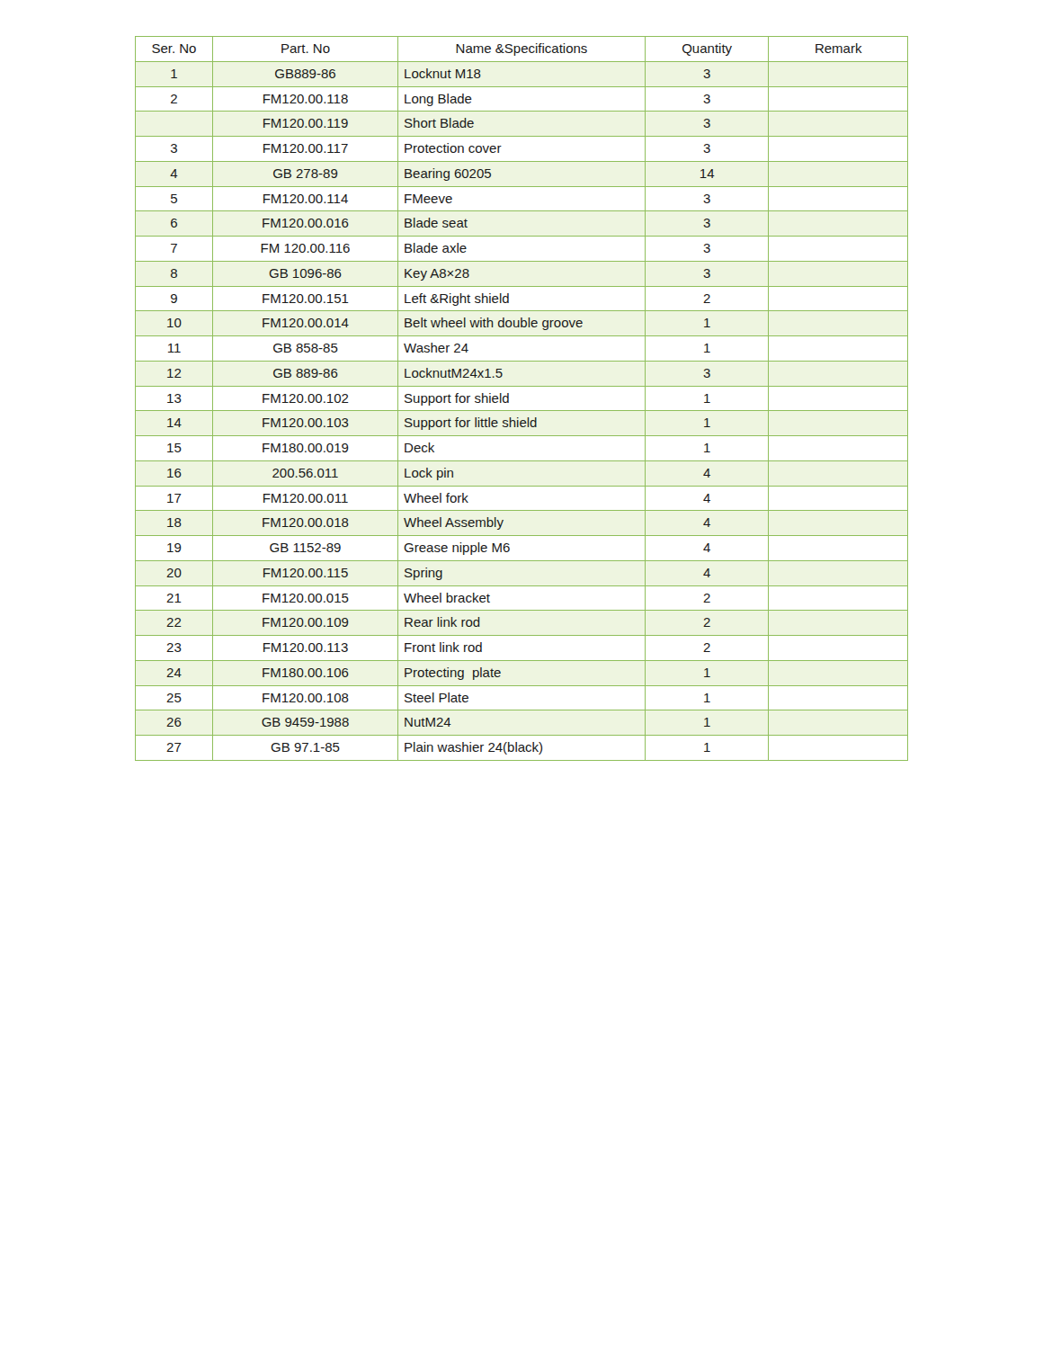| Ser. No | Part. No | Name &Specifications | Quantity | Remark |
| --- | --- | --- | --- | --- |
| 1 | GB889-86 | Locknut M18 | 3 | |
| 2 | FM120.00.118 | Long Blade | 3 | |
| | FM120.00.119 | Short Blade | 3 | |
| 3 | FM120.00.117 | Protection cover | 3 | |
| 4 | GB 278-89 | Bearing 60205 | 14 | |
| 5 | FM120.00.114 | FMeeve | 3 | |
| 6 | FM120.00.016 | Blade seat | 3 | |
| 7 | FM 120.00.116 | Blade axle | 3 | |
| 8 | GB 1096-86 | Key A8×28 | 3 | |
| 9 | FM120.00.151 | Left &Right shield | 2 | |
| 10 | FM120.00.014 | Belt wheel with double groove | 1 | |
| 11 | GB 858-85 | Washer 24 | 1 | |
| 12 | GB 889-86 | LocknutM24x1.5 | 3 | |
| 13 | FM120.00.102 | Support for shield | 1 | |
| 14 | FM120.00.103 | Support for little shield | 1 | |
| 15 | FM180.00.019 | Deck | 1 | |
| 16 | 200.56.011 | Lock pin | 4 | |
| 17 | FM120.00.011 | Wheel fork | 4 | |
| 18 | FM120.00.018 | Wheel Assembly | 4 | |
| 19 | GB 1152-89 | Grease nipple M6 | 4 | |
| 20 | FM120.00.115 | Spring | 4 | |
| 21 | FM120.00.015 | Wheel bracket | 2 | |
| 22 | FM120.00.109 | Rear link rod | 2 | |
| 23 | FM120.00.113 | Front link rod | 2 | |
| 24 | FM180.00.106 | Protecting plate | 1 | |
| 25 | FM120.00.108 | Steel Plate | 1 | |
| 26 | GB 9459-1988 | NutM24 | 1 | |
| 27 | GB 97.1-85 | Plain washier 24(black) | 1 | |